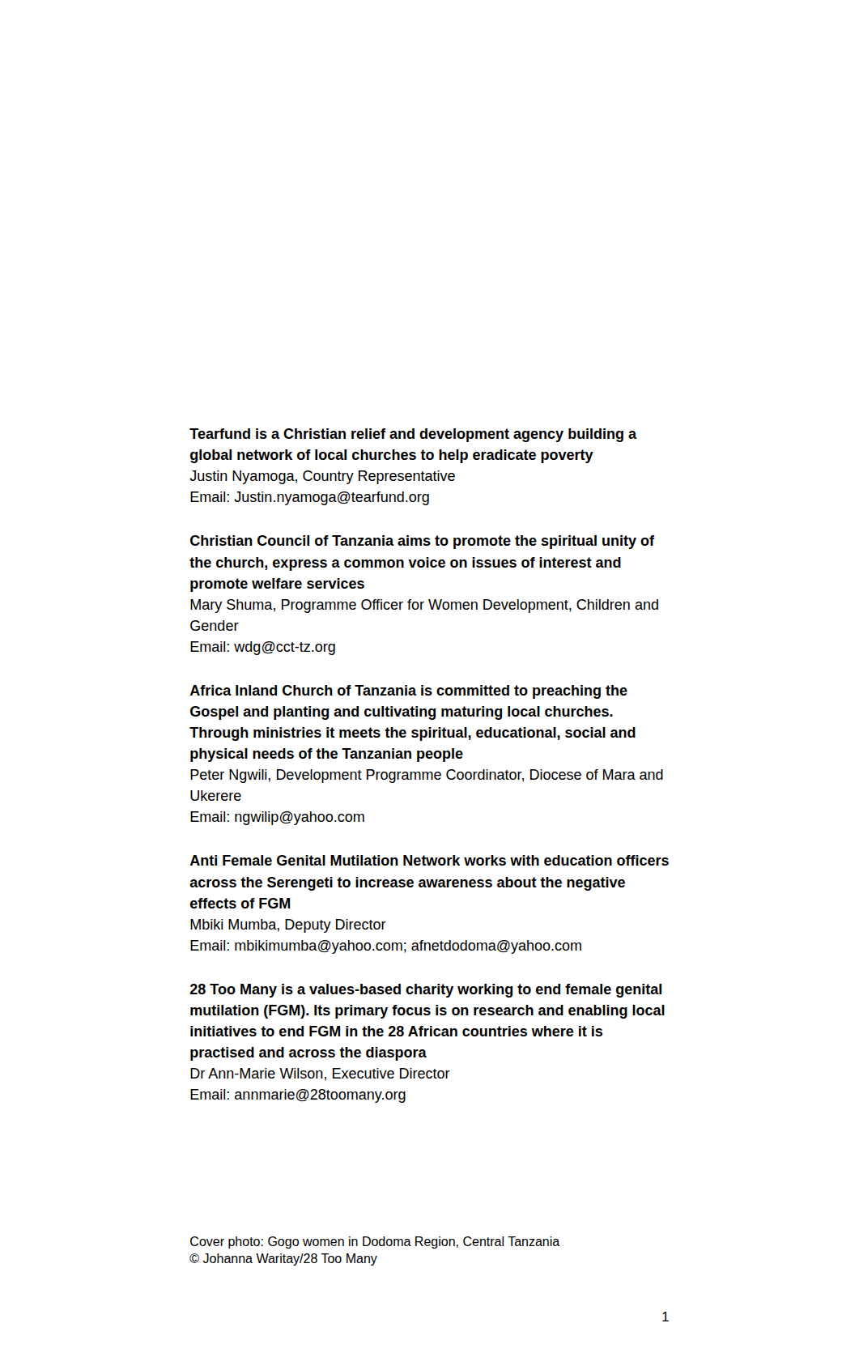Tearfund is a Christian relief and development agency building a global network of local churches to help eradicate poverty
Justin Nyamoga, Country Representative
Email: Justin.nyamoga@tearfund.org
Christian Council of Tanzania aims to promote the spiritual unity of the church, express a common voice on issues of interest and promote welfare services
Mary Shuma, Programme Officer for Women Development, Children and Gender
Email: wdg@cct-tz.org
Africa Inland Church of Tanzania is committed to preaching the Gospel and planting and cultivating maturing local churches. Through ministries it meets the spiritual, educational, social and physical needs of the Tanzanian people
Peter Ngwili, Development Programme Coordinator, Diocese of Mara and Ukerere
Email: ngwilip@yahoo.com
Anti Female Genital Mutilation Network works with education officers across the Serengeti to increase awareness about the negative effects of FGM
Mbiki Mumba, Deputy Director
Email: mbikimumba@yahoo.com; afnetdodoma@yahoo.com
28 Too Many is a values-based charity working to end female genital mutilation (FGM). Its primary focus is on research and enabling local initiatives to end FGM in the 28 African countries where it is practised and across the diaspora
Dr Ann-Marie Wilson, Executive Director
Email: annmarie@28toomany.org
Cover photo: Gogo women in Dodoma Region, Central Tanzania
© Johanna Waritay/28 Too Many
1